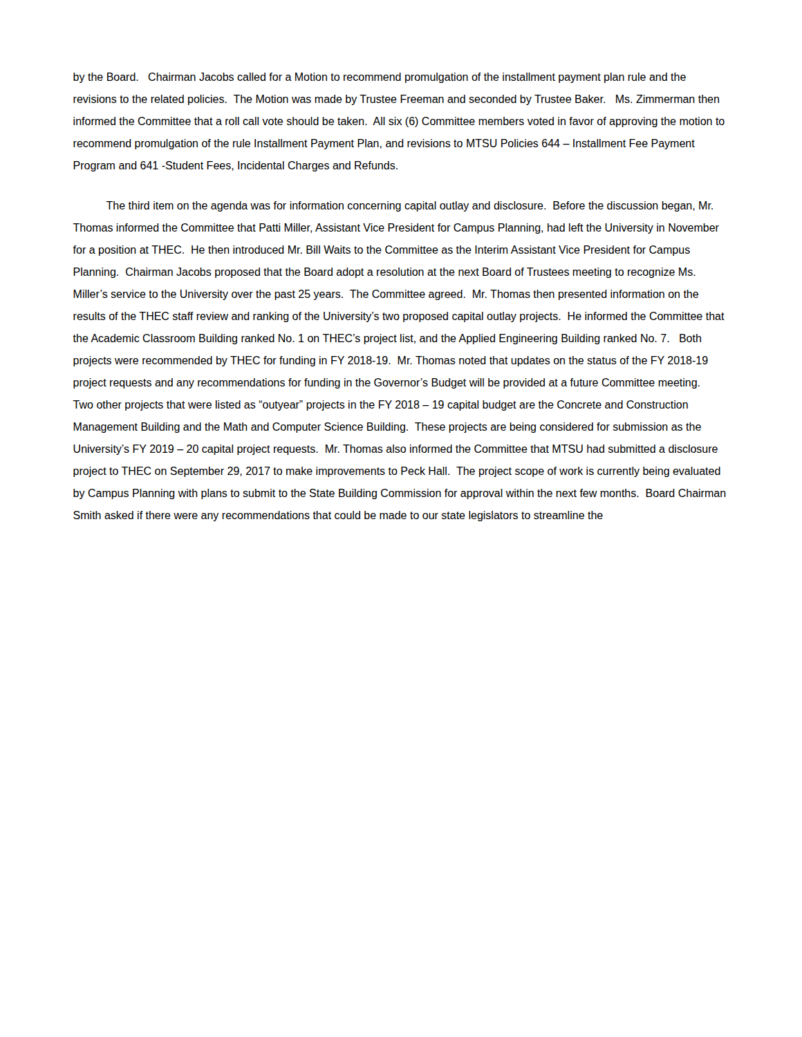by the Board. Chairman Jacobs called for a Motion to recommend promulgation of the installment payment plan rule and the revisions to the related policies. The Motion was made by Trustee Freeman and seconded by Trustee Baker. Ms. Zimmerman then informed the Committee that a roll call vote should be taken. All six (6) Committee members voted in favor of approving the motion to recommend promulgation of the rule Installment Payment Plan, and revisions to MTSU Policies 644 – Installment Fee Payment Program and 641 -Student Fees, Incidental Charges and Refunds.
The third item on the agenda was for information concerning capital outlay and disclosure. Before the discussion began, Mr. Thomas informed the Committee that Patti Miller, Assistant Vice President for Campus Planning, had left the University in November for a position at THEC. He then introduced Mr. Bill Waits to the Committee as the Interim Assistant Vice President for Campus Planning. Chairman Jacobs proposed that the Board adopt a resolution at the next Board of Trustees meeting to recognize Ms. Miller’s service to the University over the past 25 years. The Committee agreed. Mr. Thomas then presented information on the results of the THEC staff review and ranking of the University’s two proposed capital outlay projects. He informed the Committee that the Academic Classroom Building ranked No. 1 on THEC’s project list, and the Applied Engineering Building ranked No. 7. Both projects were recommended by THEC for funding in FY 2018-19. Mr. Thomas noted that updates on the status of the FY 2018-19 project requests and any recommendations for funding in the Governor’s Budget will be provided at a future Committee meeting. Two other projects that were listed as “outyear” projects in the FY 2018 – 19 capital budget are the Concrete and Construction Management Building and the Math and Computer Science Building. These projects are being considered for submission as the University’s FY 2019 – 20 capital project requests. Mr. Thomas also informed the Committee that MTSU had submitted a disclosure project to THEC on September 29, 2017 to make improvements to Peck Hall. The project scope of work is currently being evaluated by Campus Planning with plans to submit to the State Building Commission for approval within the next few months. Board Chairman Smith asked if there were any recommendations that could be made to our state legislators to streamline the